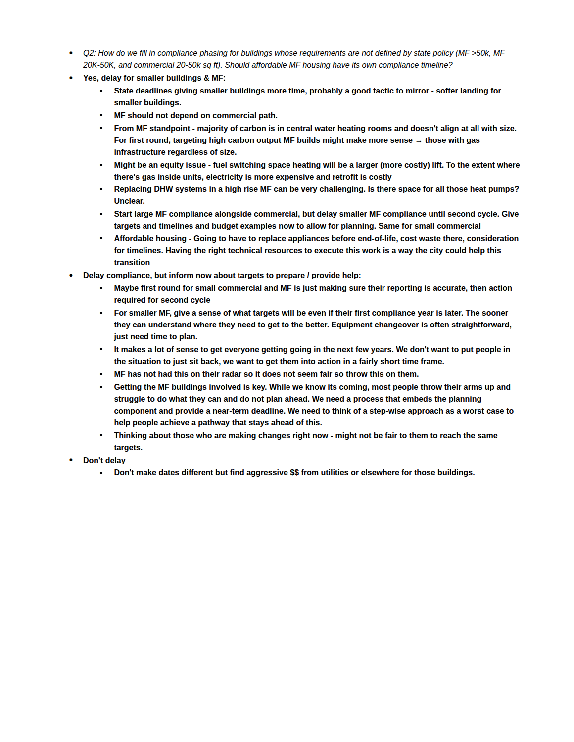Q2: How do we fill in compliance phasing for buildings whose requirements are not defined by state policy (MF >50k, MF 20K-50K, and commercial 20-50k sq ft). Should affordable MF housing have its own compliance timeline?
Yes, delay for smaller buildings & MF:
State deadlines giving smaller buildings more time, probably a good tactic to mirror - softer landing for smaller buildings.
MF should not depend on commercial path.
From MF standpoint - majority of carbon is in central water heating rooms and doesn't align at all with size. For first round, targeting high carbon output MF builds might make more sense → those with gas infrastructure regardless of size.
Might be an equity issue - fuel switching space heating will be a larger (more costly) lift. To the extent where there's gas inside units, electricity is more expensive and retrofit is costly
Replacing DHW systems in a high rise MF can be very challenging. Is there space for all those heat pumps? Unclear.
Start large MF compliance alongside commercial, but delay smaller MF compliance until second cycle. Give targets and timelines and budget examples now to allow for planning. Same for small commercial
Affordable housing - Going to have to replace appliances before end-of-life, cost waste there, consideration for timelines. Having the right technical resources to execute this work is a way the city could help this transition
Delay compliance, but inform now about targets to prepare / provide help:
Maybe first round for small commercial and MF is just making sure their reporting is accurate, then action required for second cycle
For smaller MF, give a sense of what targets will be even if their first compliance year is later. The sooner they can understand where they need to get to the better. Equipment changeover is often straightforward, just need time to plan.
It makes a lot of sense to get everyone getting going in the next few years. We don't want to put people in the situation to just sit back, we want to get them into action in a fairly short time frame.
MF has not had this on their radar so it does not seem fair so throw this on them.
Getting the MF buildings involved is key. While we know its coming, most people throw their arms up and struggle to do what they can and do not plan ahead. We need a process that embeds the planning component and provide a near-term deadline. We need to think of a step-wise approach as a worst case to help people achieve a pathway that stays ahead of this.
Thinking about those who are making changes right now - might not be fair to them to reach the same targets.
Don't delay
Don't make dates different but find aggressive $$ from utilities or elsewhere for those buildings.